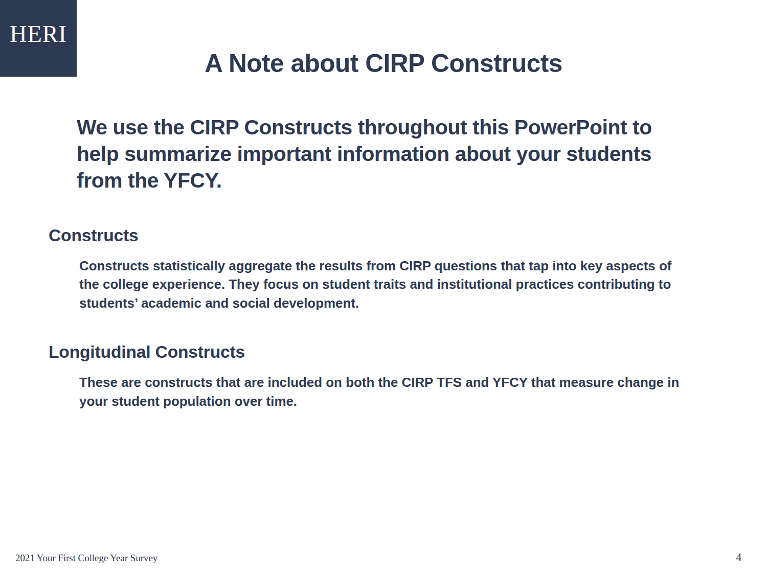HERI
A Note about CIRP Constructs
We use the CIRP Constructs throughout this PowerPoint to help summarize important information about your students from the YFCY.
Constructs
Constructs statistically aggregate the results from CIRP questions that tap into key aspects of the college experience. They focus on student traits and institutional practices contributing to students’ academic and social development.
Longitudinal Constructs
These are constructs that are included on both the CIRP TFS and YFCY that measure change in your student population over time.
2021 Your First College Year Survey
4